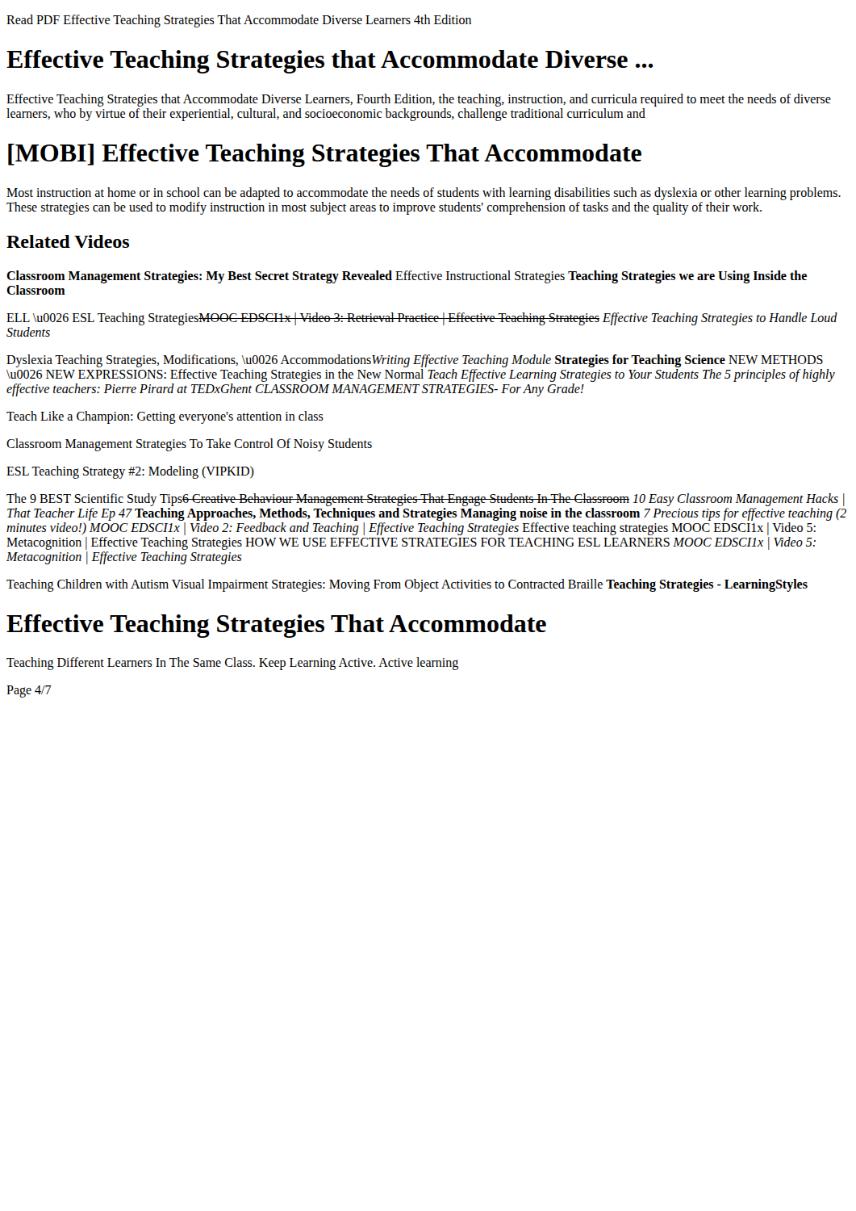Read PDF Effective Teaching Strategies That Accommodate Diverse Learners 4th Edition
Effective Teaching Strategies that Accommodate Diverse ...
Effective Teaching Strategies that Accommodate Diverse Learners, Fourth Edition, the teaching, instruction, and curricula required to meet the needs of diverse learners, who by virtue of their experiential, cultural, and socioeconomic backgrounds, challenge traditional curriculum and
[MOBI] Effective Teaching Strategies That Accommodate
Most instruction at home or in school can be adapted to accommodate the needs of students with learning disabilities such as dyslexia or other learning problems. These strategies can be used to modify instruction in most subject areas to improve students' comprehension of tasks and the quality of their work.
Related Videos
Classroom Management Strategies: My Best Secret Strategy Revealed Effective Instructional Strategies Teaching Strategies we are Using Inside the Classroom
ELL \u0026 ESL Teaching StrategiesMOOC EDSCI1x | Video 3: Retrieval Practice | Effective Teaching Strategies Effective Teaching Strategies to Handle Loud Students
Dyslexia Teaching Strategies, Modifications, \u0026 AccommodationsWriting Effective Teaching Module Strategies for Teaching Science NEW METHODS \u0026 NEW EXPRESSIONS: Effective Teaching Strategies in the New Normal Teach Effective Learning Strategies to Your Students The 5 principles of highly effective teachers: Pierre Pirard at TEDxGhent CLASSROOM MANAGEMENT STRATEGIES- For Any Grade!
Teach Like a Champion: Getting everyone's attention in class
Classroom Management Strategies To Take Control Of Noisy Students
ESL Teaching Strategy #2: Modeling (VIPKID)
The 9 BEST Scientific Study Tips6 Creative Behaviour Management Strategies That Engage Students In The Classroom 10 Easy Classroom Management Hacks | That Teacher Life Ep 47 Teaching Approaches, Methods, Techniques and Strategies Managing noise in the classroom 7 Precious tips for effective teaching (2 minutes video!) MOOC EDSCI1x | Video 2: Feedback and Teaching | Effective Teaching Strategies Effective teaching strategies MOOC EDSCI1x | Video 5: Metacognition | Effective Teaching Strategies HOW WE USE EFFECTIVE STRATEGIES FOR TEACHING ESL LEARNERS MOOC EDSCI1x | Video 5: Metacognition | Effective Teaching Strategies
Teaching Children with Autism Visual Impairment Strategies: Moving From Object Activities to Contracted Braille Teaching Strategies - LearningStyles
Effective Teaching Strategies That Accommodate
Teaching Different Learners In The Same Class. Keep Learning Active. Active learning
Page 4/7